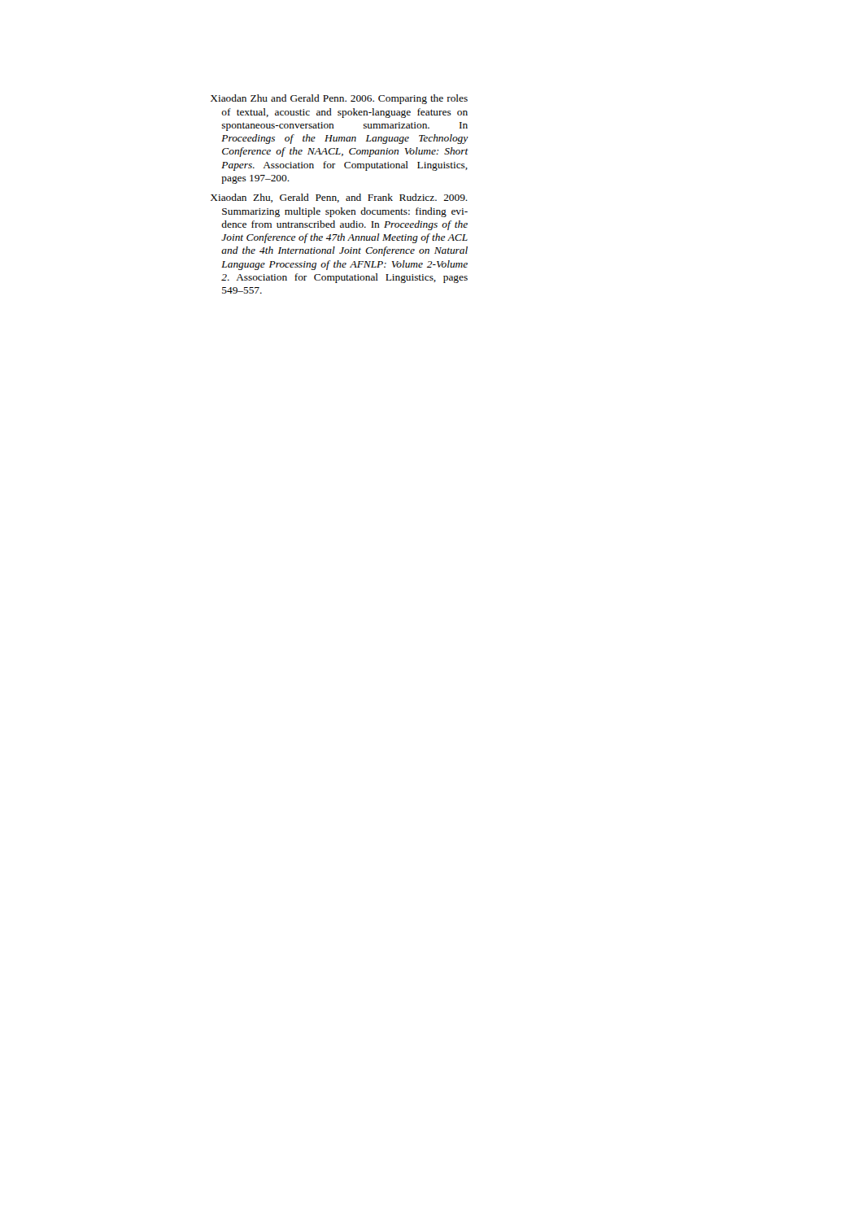Xiaodan Zhu and Gerald Penn. 2006. Comparing the roles of textual, acoustic and spoken-language features on spontaneous-conversation summarization. In Proceedings of the Human Language Technology Conference of the NAACL, Companion Volume: Short Papers. Association for Computational Linguistics, pages 197–200.
Xiaodan Zhu, Gerald Penn, and Frank Rudzicz. 2009. Summarizing multiple spoken documents: finding evidence from untranscribed audio. In Proceedings of the Joint Conference of the 47th Annual Meeting of the ACL and the 4th International Joint Conference on Natural Language Processing of the AFNLP: Volume 2-Volume 2. Association for Computational Linguistics, pages 549–557.